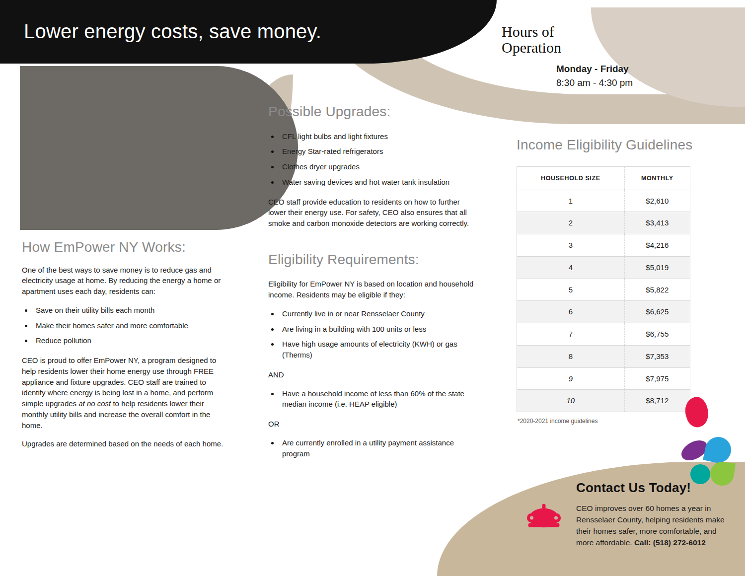Lower energy costs, save money.
Hours of
Operation
Monday - Friday
8:30 am - 4:30 pm
How EmPower NY Works:
One of the best ways to save money is to reduce gas and electricity usage at home. By reducing the energy a home or apartment uses each day, residents can:
Save on their utility bills each month
Make their homes safer and more comfortable
Reduce pollution
CEO is proud to offer EmPower NY, a program designed to help residents lower their home energy use through FREE appliance and fixture upgrades. CEO staff are trained to identify where energy is being lost in a home, and perform simple upgrades at no cost to help residents lower their monthly utility bills and increase the overall comfort in the home.
Upgrades are determined based on the needs of each home.
Possible Upgrades:
CFL light bulbs and light fixtures
Energy Star-rated refrigerators
Clothes dryer upgrades
Water saving devices and hot water tank insulation
CEO staff provide education to residents on how to further lower their energy use. For safety, CEO also ensures that all smoke and carbon monoxide detectors are working correctly.
Eligibility Requirements:
Eligibility for EmPower NY is based on location and household income. Residents may be eligible if they:
Currently live in or near Rensselaer County
Are living in a building with 100 units or less
Have high usage amounts of electricity (KWH) or gas (Therms)
AND
Have a household income of less than 60% of the state median income (i.e. HEAP eligible)
OR
Are currently enrolled in a utility payment assistance program
Income Eligibility Guidelines
| Household Size | Monthly |
| --- | --- |
| 1 | $2,610 |
| 2 | $3,413 |
| 3 | $4,216 |
| 4 | $5,019 |
| 5 | $5,822 |
| 6 | $6,625 |
| 7 | $6,755 |
| 8 | $7,353 |
| 9 | $7,975 |
| 10 | $8,712 |
*2020-2021 income guidelines
Contact Us Today!
CEO improves over 60 homes a year in Rensselaer County, helping residents make their homes safer, more comfortable, and more affordable. Call: (518) 272-6012